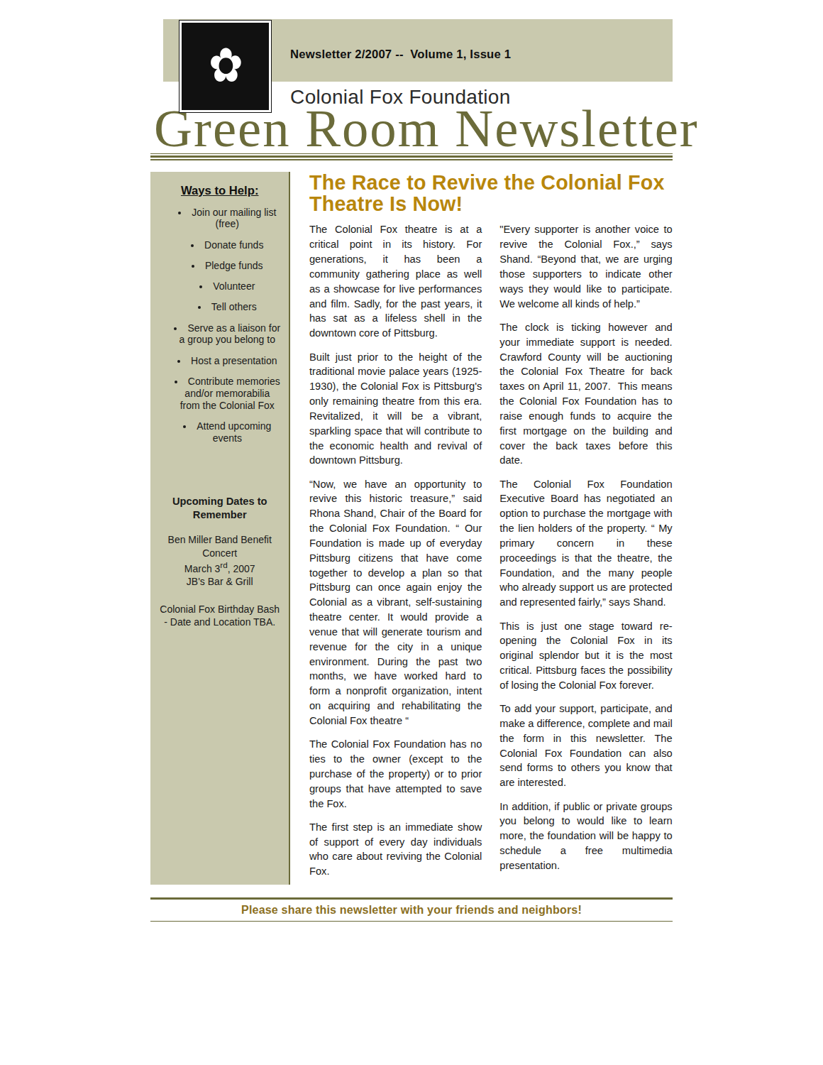✿
Newsletter 2/2007 -- Volume 1, Issue 1
Colonial Fox Foundation
Green Room Newsletter
Ways to Help:
Join our mailing list (free)
Donate funds
Pledge funds
Volunteer
Tell others
Serve as a liaison for a group you belong to
Host a presentation
Contribute memories and/or memorabilia from the Colonial Fox
Attend upcoming events
Upcoming Dates to Remember
Ben Miller Band Benefit Concert
March 3rd, 2007
JB's Bar & Grill
Colonial Fox Birthday Bash - Date and Location TBA.
The Race to Revive the Colonial Fox Theatre Is Now!
The Colonial Fox theatre is at a critical point in its history. For generations, it has been a community gathering place as well as a showcase for live performances and film. Sadly, for the past years, it has sat as a lifeless shell in the downtown core of Pittsburg.
Built just prior to the height of the traditional movie palace years (1925-1930), the Colonial Fox is Pittsburg's only remaining theatre from this era. Revitalized, it will be a vibrant, sparkling space that will contribute to the economic health and revival of downtown Pittsburg.
“Now, we have an opportunity to revive this historic treasure,” said Rhona Shand, Chair of the Board for the Colonial Fox Foundation. “ Our Foundation is made up of everyday Pittsburg citizens that have come together to develop a plan so that Pittsburg can once again enjoy the Colonial as a vibrant, self-sustaining theatre center. It would provide a venue that will generate tourism and revenue for the city in a unique environment. During the past two months, we have worked hard to form a nonprofit organization, intent on acquiring and rehabilitating the Colonial Fox theatre “
The Colonial Fox Foundation has no ties to the owner (except to the purchase of the property) or to prior groups that have attempted to save the Fox.
The first step is an immediate show of support of every day individuals who care about reviving the Colonial Fox.
"Every supporter is another voice to revive the Colonial Fox.,” says Shand. “Beyond that, we are urging those supporters to indicate other ways they would like to participate. We welcome all kinds of help.”
The clock is ticking however and your immediate support is needed. Crawford County will be auctioning the Colonial Fox Theatre for back taxes on April 11, 2007. This means the Colonial Fox Foundation has to raise enough funds to acquire the first mortgage on the building and cover the back taxes before this date.
The Colonial Fox Foundation Executive Board has negotiated an option to purchase the mortgage with the lien holders of the property. “ My primary concern in these proceedings is that the theatre, the Foundation, and the many people who already support us are protected and represented fairly,” says Shand.
This is just one stage toward re-opening the Colonial Fox in its original splendor but it is the most critical. Pittsburg faces the possibility of losing the Colonial Fox forever.
To add your support, participate, and make a difference, complete and mail the form in this newsletter. The Colonial Fox Foundation can also send forms to others you know that are interested.
In addition, if public or private groups you belong to would like to learn more, the foundation will be happy to schedule a free multimedia presentation.
Please share this newsletter with your friends and neighbors!